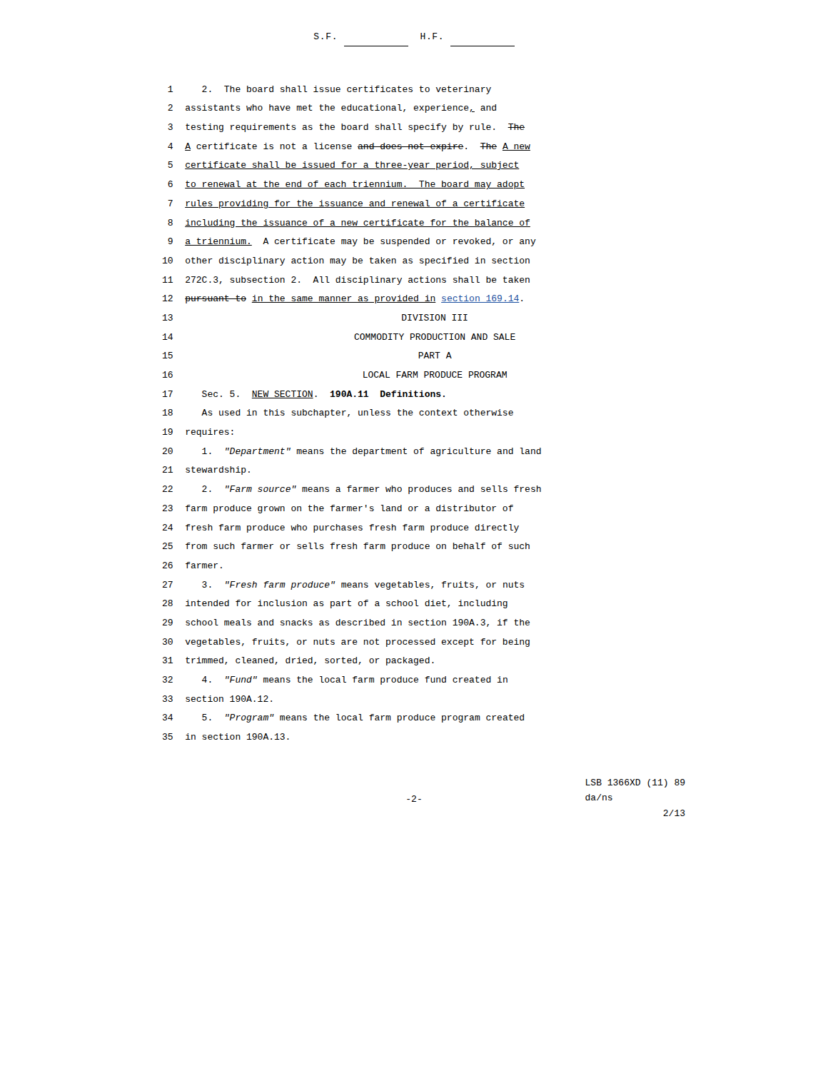S.F. H.F.
| 1 | 2. The board shall issue certificates to veterinary |
| 2 | assistants who have met the educational, experience , and |
| 3 | testing requirements as the board shall specify by rule. The |
| 4 | A certificate is not a license and does not expire . The A new |
| 5 | certificate shall be issued for a three-year period, subject |
| 6 | to renewal at the end of each triennium. The board may adopt |
| 7 | rules providing for the issuance and renewal of a certificate |
| 8 | including the issuance of a new certificate for the balance of |
| 9 | a triennium. A certificate may be suspended or revoked, or any |
| 10 | other disciplinary action may be taken as specified in section |
| 11 | 272C.3, subsection 2. All disciplinary actions shall be taken |
| 12 | pursuant to in the same manner as provided in section 169.14 . |
| 13 | DIVISION III |
| 14 | COMMODITY PRODUCTION AND SALE |
| 15 | PART A |
| 16 | LOCAL FARM PRODUCE PROGRAM |
| 17 | Sec. 5. NEW SECTION . 190A.11 Definitions. |
| 18 | As used in this subchapter, unless the context otherwise |
| 19 | requires: |
| 20 | 1. "Department" means the department of agriculture and land |
| 21 | stewardship. |
| 22 | 2. "Farm source" means a farmer who produces and sells fresh |
| 23 | farm produce grown on the farmer's land or a distributor of |
| 24 | fresh farm produce who purchases fresh farm produce directly |
| 25 | from such farmer or sells fresh farm produce on behalf of such |
| 26 | farmer. |
| 27 | 3. "Fresh farm produce" means vegetables, fruits, or nuts |
| 28 | intended for inclusion as part of a school diet, including |
| 29 | school meals and snacks as described in section 190A.3, if the |
| 30 | vegetables, fruits, or nuts are not processed except for being |
| 31 | trimmed, cleaned, dried, sorted, or packaged. |
| 32 | 4. "Fund" means the local farm produce fund created in |
| 33 | section 190A.12. |
| 34 | 5. "Program" means the local farm produce program created |
| 35 | in section 190A.13. |
LSB 1366XD (11) 89
da/ns
-2-
2/13